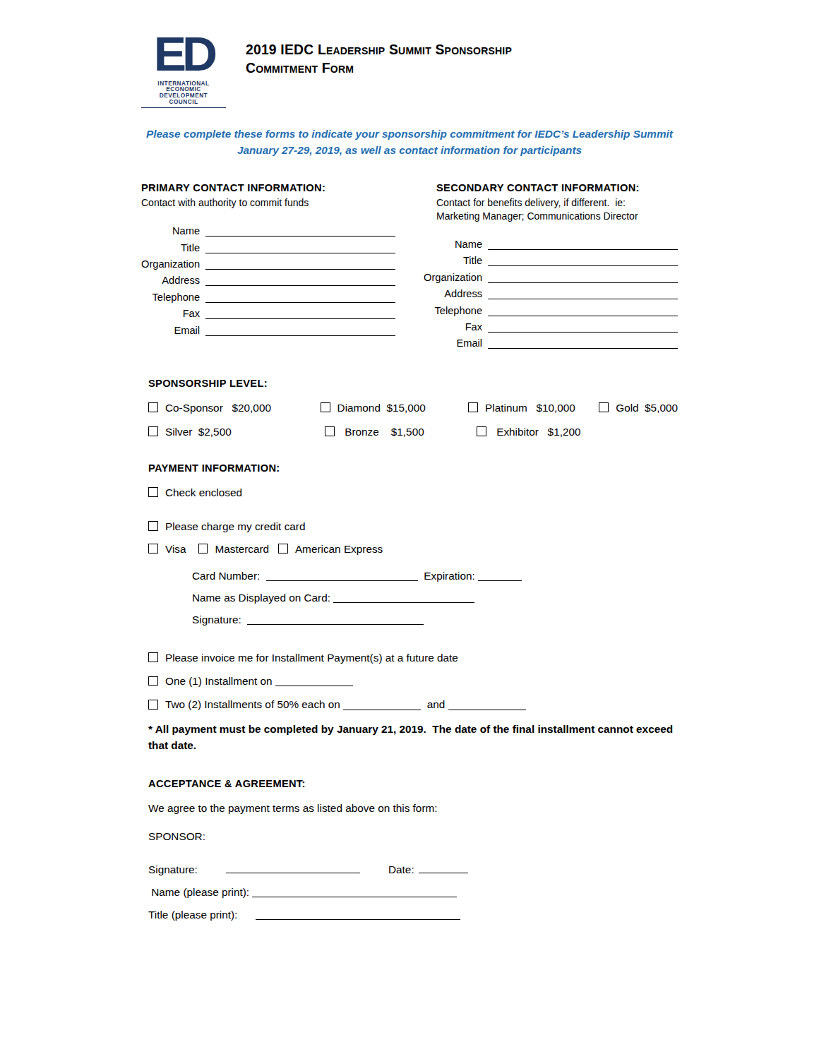ED
INTERNATIONAL
ECONOMIC DEVELOPMENT
COUNCIL
2019 IEDC Leadership Summit Sponsorship
Commitment Form
Please complete these forms to indicate your sponsorship commitment for IEDC’s Leadership Summit
January 27-29, 2019, as well as contact information for participants
PRIMARY CONTACT INFORMATION:
Contact with authority to commit funds
| Name | |
| Title | |
| Organization | |
| Address | |
| Telephone | |
| Fax | |
| Email | |
SECONDARY CONTACT INFORMATION:
Contact for benefits delivery, if different. ie:
Marketing Manager; Communications Director
| Name | |
| Title | |
| Organization | |
| Address | |
| Telephone | |
| Fax | |
| Email | |
SPONSORSHIP LEVEL:
Co-Sponsor $20,000 Diamond $15,000 Platinum $10,000 Gold $5,000
Silver $2,500 Bronze $1,500 Exhibitor $1,200
PAYMENT INFORMATION:
Check enclosed
Please charge my credit card
Visa Mastercard American Express
Card Number: Expiration:
Name as Displayed on Card:
Signature:
Please invoice me for Installment Payment(s) at a future date
One (1) Installment on
Two (2) Installments of 50% each on and
* All payment must be completed by January 21, 2019. The date of the final installment cannot exceed that date.
ACCEPTANCE & AGREEMENT:
We agree to the payment terms as listed above on this form:
SPONSOR:
Signature: Date:
Name (please print):
Title (please print):